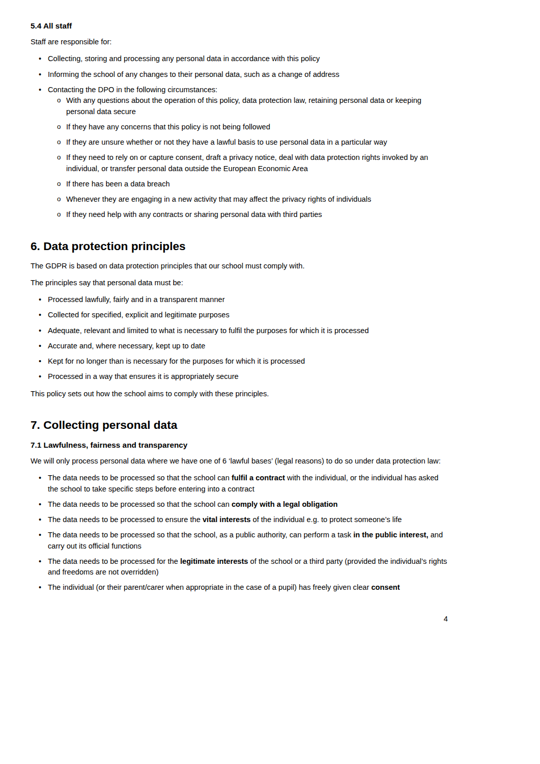5.4 All staff
Staff are responsible for:
Collecting, storing and processing any personal data in accordance with this policy
Informing the school of any changes to their personal data, such as a change of address
Contacting the DPO in the following circumstances:
With any questions about the operation of this policy, data protection law, retaining personal data or keeping personal data secure
If they have any concerns that this policy is not being followed
If they are unsure whether or not they have a lawful basis to use personal data in a particular way
If they need to rely on or capture consent, draft a privacy notice, deal with data protection rights invoked by an individual, or transfer personal data outside the European Economic Area
If there has been a data breach
Whenever they are engaging in a new activity that may affect the privacy rights of individuals
If they need help with any contracts or sharing personal data with third parties
6. Data protection principles
The GDPR is based on data protection principles that our school must comply with.
The principles say that personal data must be:
Processed lawfully, fairly and in a transparent manner
Collected for specified, explicit and legitimate purposes
Adequate, relevant and limited to what is necessary to fulfil the purposes for which it is processed
Accurate and, where necessary, kept up to date
Kept for no longer than is necessary for the purposes for which it is processed
Processed in a way that ensures it is appropriately secure
This policy sets out how the school aims to comply with these principles.
7. Collecting personal data
7.1 Lawfulness, fairness and transparency
We will only process personal data where we have one of 6 ‘lawful bases’ (legal reasons) to do so under data protection law:
The data needs to be processed so that the school can fulfil a contract with the individual, or the individual has asked the school to take specific steps before entering into a contract
The data needs to be processed so that the school can comply with a legal obligation
The data needs to be processed to ensure the vital interests of the individual e.g. to protect someone’s life
The data needs to be processed so that the school, as a public authority, can perform a task in the public interest, and carry out its official functions
The data needs to be processed for the legitimate interests of the school or a third party (provided the individual’s rights and freedoms are not overridden)
The individual (or their parent/carer when appropriate in the case of a pupil) has freely given clear consent
4